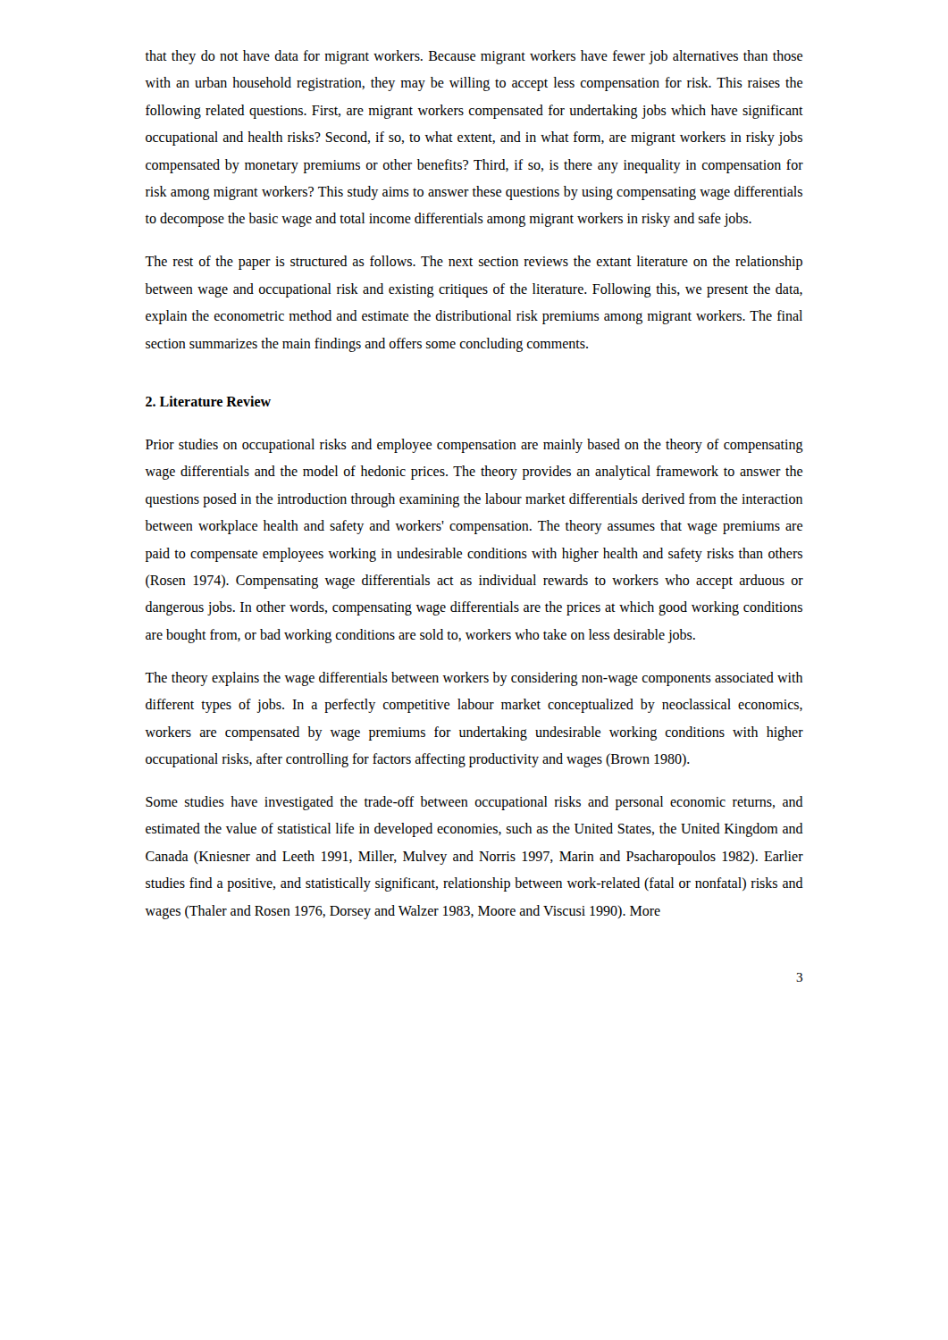that they do not have data for migrant workers. Because migrant workers have fewer job alternatives than those with an urban household registration, they may be willing to accept less compensation for risk. This raises the following related questions. First, are migrant workers compensated for undertaking jobs which have significant occupational and health risks? Second, if so, to what extent, and in what form, are migrant workers in risky jobs compensated by monetary premiums or other benefits? Third, if so, is there any inequality in compensation for risk among migrant workers? This study aims to answer these questions by using compensating wage differentials to decompose the basic wage and total income differentials among migrant workers in risky and safe jobs.
The rest of the paper is structured as follows. The next section reviews the extant literature on the relationship between wage and occupational risk and existing critiques of the literature. Following this, we present the data, explain the econometric method and estimate the distributional risk premiums among migrant workers. The final section summarizes the main findings and offers some concluding comments.
2. Literature Review
Prior studies on occupational risks and employee compensation are mainly based on the theory of compensating wage differentials and the model of hedonic prices. The theory provides an analytical framework to answer the questions posed in the introduction through examining the labour market differentials derived from the interaction between workplace health and safety and workers' compensation. The theory assumes that wage premiums are paid to compensate employees working in undesirable conditions with higher health and safety risks than others (Rosen 1974). Compensating wage differentials act as individual rewards to workers who accept arduous or dangerous jobs. In other words, compensating wage differentials are the prices at which good working conditions are bought from, or bad working conditions are sold to, workers who take on less desirable jobs.
The theory explains the wage differentials between workers by considering non-wage components associated with different types of jobs. In a perfectly competitive labour market conceptualized by neoclassical economics, workers are compensated by wage premiums for undertaking undesirable working conditions with higher occupational risks, after controlling for factors affecting productivity and wages (Brown 1980).
Some studies have investigated the trade-off between occupational risks and personal economic returns, and estimated the value of statistical life in developed economies, such as the United States, the United Kingdom and Canada (Kniesner and Leeth 1991, Miller, Mulvey and Norris 1997, Marin and Psacharopoulos 1982). Earlier studies find a positive, and statistically significant, relationship between work-related (fatal or nonfatal) risks and wages (Thaler and Rosen 1976, Dorsey and Walzer 1983, Moore and Viscusi 1990). More
3